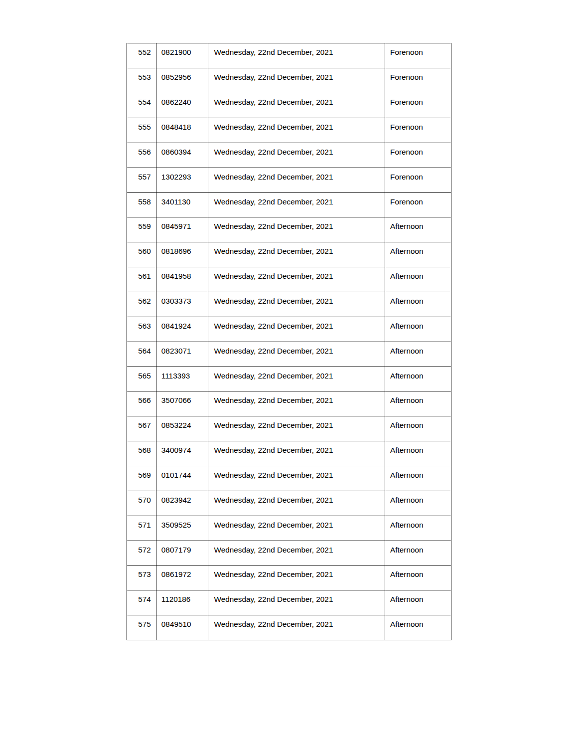| 552 | 0821900 | Wednesday, 22nd December, 2021 | Forenoon |
| 553 | 0852956 | Wednesday, 22nd December, 2021 | Forenoon |
| 554 | 0862240 | Wednesday, 22nd December, 2021 | Forenoon |
| 555 | 0848418 | Wednesday, 22nd December, 2021 | Forenoon |
| 556 | 0860394 | Wednesday, 22nd December, 2021 | Forenoon |
| 557 | 1302293 | Wednesday, 22nd December, 2021 | Forenoon |
| 558 | 3401130 | Wednesday, 22nd December, 2021 | Forenoon |
| 559 | 0845971 | Wednesday, 22nd December, 2021 | Afternoon |
| 560 | 0818696 | Wednesday, 22nd December, 2021 | Afternoon |
| 561 | 0841958 | Wednesday, 22nd December, 2021 | Afternoon |
| 562 | 0303373 | Wednesday, 22nd December, 2021 | Afternoon |
| 563 | 0841924 | Wednesday, 22nd December, 2021 | Afternoon |
| 564 | 0823071 | Wednesday, 22nd December, 2021 | Afternoon |
| 565 | 1113393 | Wednesday, 22nd December, 2021 | Afternoon |
| 566 | 3507066 | Wednesday, 22nd December, 2021 | Afternoon |
| 567 | 0853224 | Wednesday, 22nd December, 2021 | Afternoon |
| 568 | 3400974 | Wednesday, 22nd December, 2021 | Afternoon |
| 569 | 0101744 | Wednesday, 22nd December, 2021 | Afternoon |
| 570 | 0823942 | Wednesday, 22nd December, 2021 | Afternoon |
| 571 | 3509525 | Wednesday, 22nd December, 2021 | Afternoon |
| 572 | 0807179 | Wednesday, 22nd December, 2021 | Afternoon |
| 573 | 0861972 | Wednesday, 22nd December, 2021 | Afternoon |
| 574 | 1120186 | Wednesday, 22nd December, 2021 | Afternoon |
| 575 | 0849510 | Wednesday, 22nd December, 2021 | Afternoon |